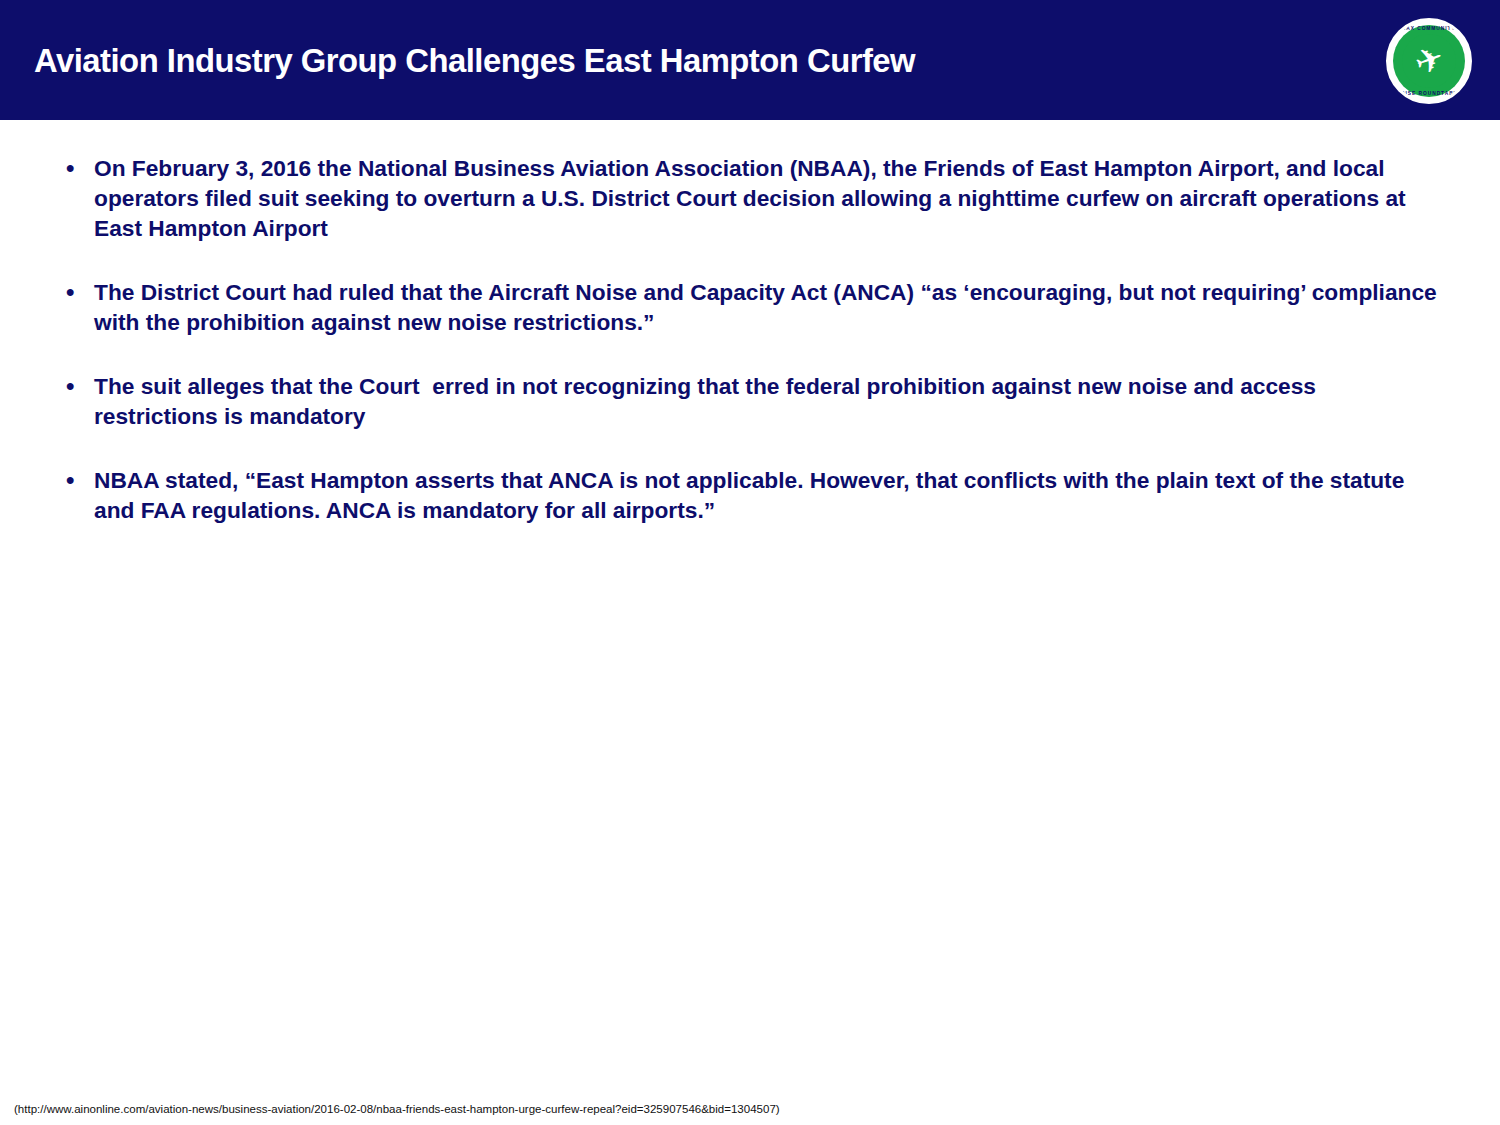Aviation Industry Group Challenges East Hampton Curfew
LAX COMMUNITY ✈ NOISE ROUNDTABLE
On February 3, 2016 the National Business Aviation Association (NBAA), the Friends of East Hampton Airport, and local operators filed suit seeking to overturn a U.S. District Court decision allowing a nighttime curfew on aircraft operations at East Hampton Airport
The District Court had ruled that the Aircraft Noise and Capacity Act (ANCA) “as ‘encouraging, but not requiring’ compliance with the prohibition against new noise restrictions.”
The suit alleges that the Court erred in not recognizing that the federal prohibition against new noise and access restrictions is mandatory
NBAA stated, “East Hampton asserts that ANCA is not applicable. However, that conflicts with the plain text of the statute and FAA regulations. ANCA is mandatory for all airports.”
(http://www.ainonline.com/aviation-news/business-aviation/2016-02-08/nbaa-friends-east-hampton-urge-curfew-repeal?eid=325907546&bid=1304507)